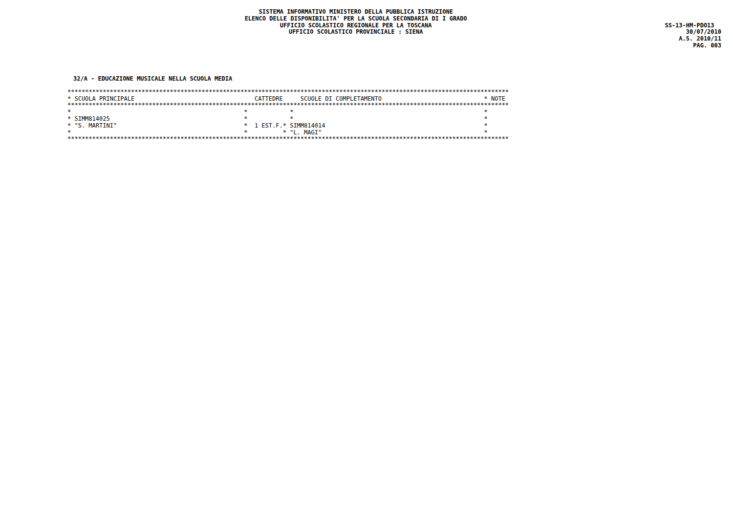SISTEMA INFORMATIVO MINISTERO DELLA PUBBLICA ISTRUZIONE
ELENCO DELLE DISPONIBILITA' PER LA SCUOLA SECONDARIA DI I GRADO
UFFICIO SCOLASTICO REGIONALE PER LA TOSCANA
UFFICIO SCOLASTICO PROVINCIALE : SIENA
SS-13-HM-PDO13
      30/07/2010
    A.S. 2010/11
        PAG. 003
32/A - EDUCAZIONE MUSICALE NELLA SCUOLA MEDIA
*****************************************************************************************************************************
* SCUOLA PRINCIPALE                                  CATTEDRE     SCUOLE DI COMPLETAMENTO                             * NOTE
*****************************************************************************************************************************
*                                                 *            *                                                      *
* SIMM814025                                      *            *                                                      *
* "S. MARTINI"                                    *  1 EST.F.* SIMM814014                                             *
*                                                 *          * "L. MAGI"                                              *
*****************************************************************************************************************************